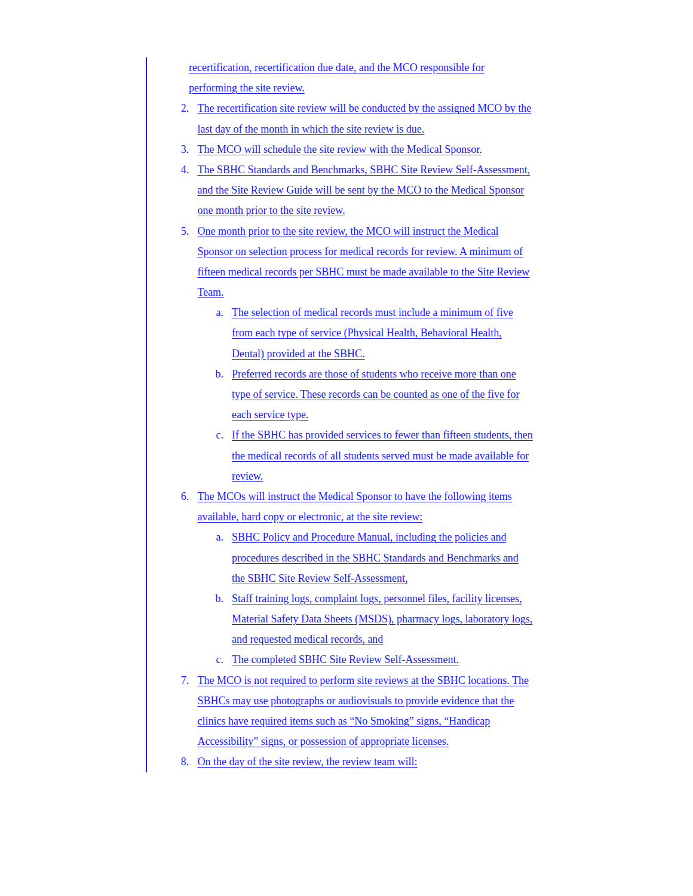recertification, recertification due date, and the MCO responsible for performing the site review.
The recertification site review will be conducted by the assigned MCO by the last day of the month in which the site review is due.
The MCO will schedule the site review with the Medical Sponsor.
The SBHC Standards and Benchmarks, SBHC Site Review Self-Assessment, and the Site Review Guide will be sent by the MCO to the Medical Sponsor one month prior to the site review.
One month prior to the site review, the MCO will instruct the Medical Sponsor on selection process for medical records for review. A minimum of fifteen medical records per SBHC must be made available to the Site Review Team.
The selection of medical records must include a minimum of five from each type of service (Physical Health, Behavioral Health, Dental) provided at the SBHC.
Preferred records are those of students who receive more than one type of service. These records can be counted as one of the five for each service type.
If the SBHC has provided services to fewer than fifteen students, then the medical records of all students served must be made available for review.
The MCOs will instruct the Medical Sponsor to have the following items available, hard copy or electronic, at the site review:
SBHC Policy and Procedure Manual, including the policies and procedures described in the SBHC Standards and Benchmarks and the SBHC Site Review Self-Assessment,
Staff training logs, complaint logs, personnel files, facility licenses, Material Safety Data Sheets (MSDS), pharmacy logs, laboratory logs, and requested medical records, and
The completed SBHC Site Review Self-Assessment.
The MCO is not required to perform site reviews at the SBHC locations. The SBHCs may use photographs or audiovisuals to provide evidence that the clinics have required items such as “No Smoking” signs, “Handicap Accessibility” signs, or possession of appropriate licenses.
On the day of the site review, the review team will: